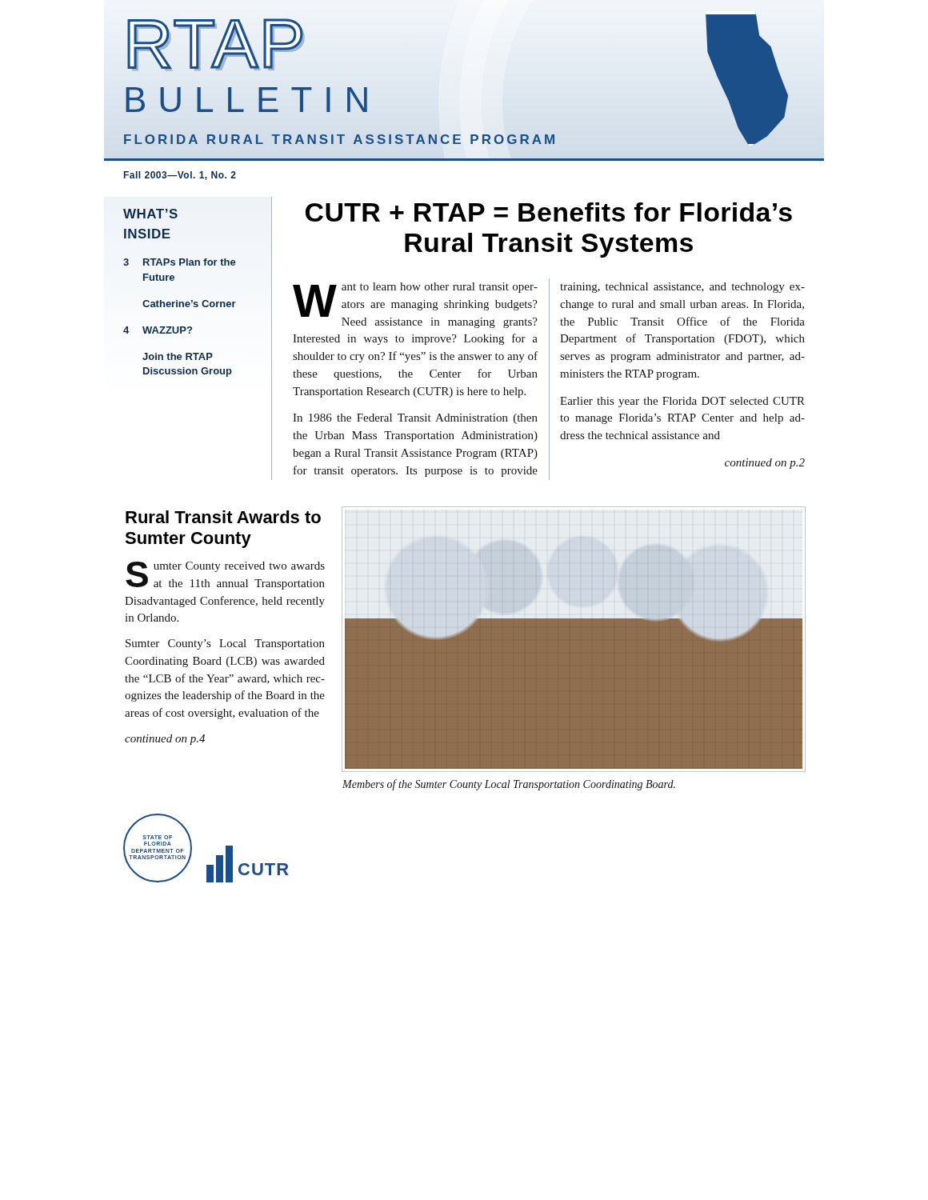RTAP
BULLETIN
Florida Rural Transit Assistance Program
Fall 2003—Vol. 1, No. 2
WHAT’S
INSIDE
3 RTAPs Plan for the Future
Catherine’s Corner
4 WAZZUP?
Join the RTAP Discussion Group
CUTR + RTAP = Benefits for Florida’s Rural Transit Systems
Want to learn how other rural transit operators are managing shrinking budgets? Need assistance in managing grants? Interested in ways to improve? Looking for a shoulder to cry on? If “yes” is the answer to any of these questions, the Center for Urban Transportation Research (CUTR) is here to help.
In 1986 the Federal Transit Administration (then the Urban Mass Transportation Administration) began a Rural Transit Assistance Program (RTAP) for transit operators. Its purpose is to provide training, technical assistance, and technology exchange to rural and small urban areas. In Florida, the Public Transit Office of the Florida Department of Transportation (FDOT), which serves as program administrator and partner, administers the RTAP program.
Earlier this year the Florida DOT selected CUTR to manage Florida’s RTAP Center and help address the technical assistance and
continued on p.2
Rural Transit Awards to Sumter County
Sumter County received two awards at the 11th annual Transportation Disadvantaged Conference, held recently in Orlando.
Sumter County’s Local Transportation Coordinating Board (LCB) was awarded the “LCB of the Year” award, which recognizes the leadership of the Board in the areas of cost oversight, evaluation of the
continued on p.4
Members of the Sumter County Local Transportation Coordinating Board.
STATE OF FLORIDA
DEPARTMENT OF
TRANSPORTATION
CUTR